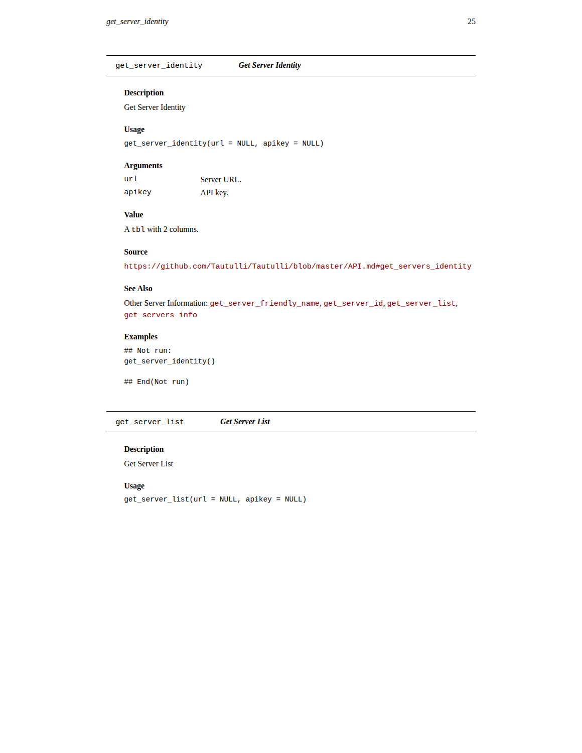get_server_identity 25
get_server_identity Get Server Identity
Description
Get Server Identity
Usage
get_server_identity(url = NULL, apikey = NULL)
Arguments
url
Server URL.
apikey
API key.
Value
A tbl with 2 columns.
Source
https://github.com/Tautulli/Tautulli/blob/master/API.md#get_servers_identity
See Also
Other Server Information: get_server_friendly_name, get_server_id, get_server_list, get_servers_info
Examples
## Not run:
get_server_identity()

## End(Not run)
get_server_list Get Server List
Description
Get Server List
Usage
get_server_list(url = NULL, apikey = NULL)